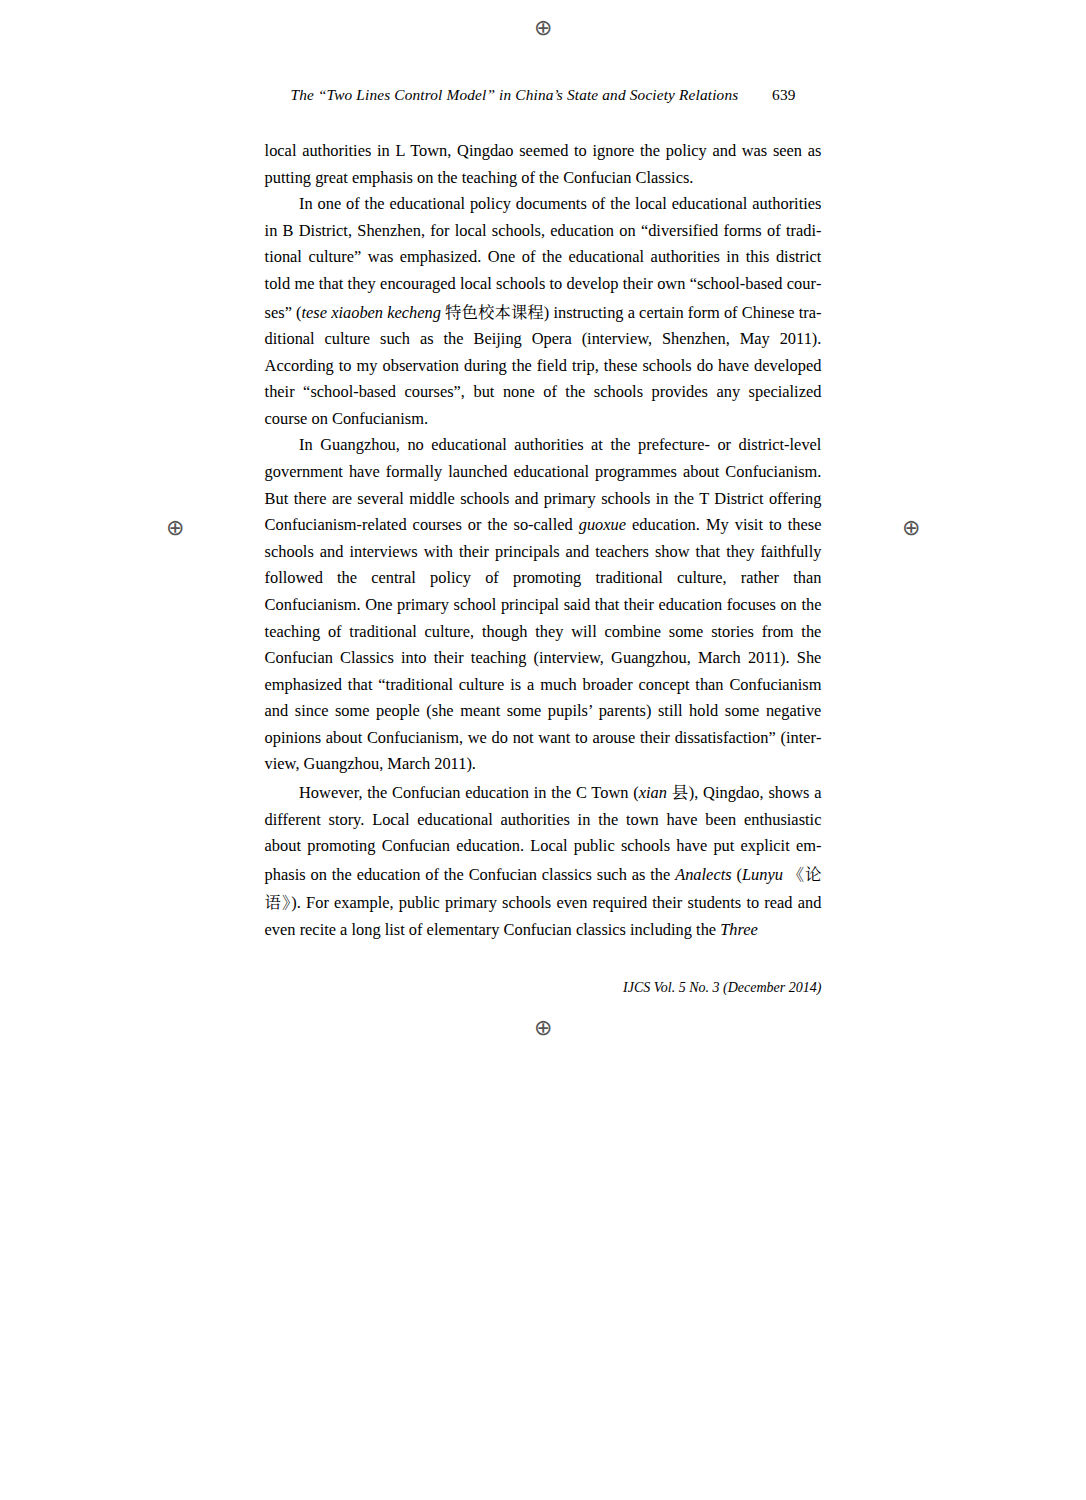⊕ ⊕ ⊕ ⊕
The “Two Lines Control Model” in China’s State and Society Relations639
local authorities in L Town, Qingdao seemed to ignore the policy and was seen as putting great emphasis on the teaching of the Confucian Classics.
In one of the educational policy documents of the local educational authorities in B District, Shenzhen, for local schools, education on “diversified forms of traditional culture” was emphasized. One of the educational authorities in this district told me that they encouraged local schools to develop their own “school-based courses” (tese xiaoben kecheng 特色校本课程) instructing a certain form of Chinese traditional culture such as the Beijing Opera (interview, Shenzhen, May 2011). According to my observation during the field trip, these schools do have developed their “school-based courses”, but none of the schools provides any specialized course on Confucianism.
In Guangzhou, no educational authorities at the prefecture- or district-level government have formally launched educational programmes about Confucianism. But there are several middle schools and primary schools in the T District offering Confucianism-related courses or the so-called guoxue education. My visit to these schools and interviews with their principals and teachers show that they faithfully followed the central policy of promoting traditional culture, rather than Confucianism. One primary school principal said that their education focuses on the teaching of traditional culture, though they will combine some stories from the Confucian Classics into their teaching (interview, Guangzhou, March 2011). She emphasized that “traditional culture is a much broader concept than Confucianism and since some people (she meant some pupils’ parents) still hold some negative opinions about Confucianism, we do not want to arouse their dissatisfaction” (interview, Guangzhou, March 2011).
However, the Confucian education in the C Town (xian 县), Qingdao, shows a different story. Local educational authorities in the town have been enthusiastic about promoting Confucian education. Local public schools have put explicit emphasis on the education of the Confucian classics such as the Analects (Lunyu 《论语》). For example, public primary schools even required their students to read and even recite a long list of elementary Confucian classics including the Three
IJCS Vol. 5 No. 3 (December 2014)